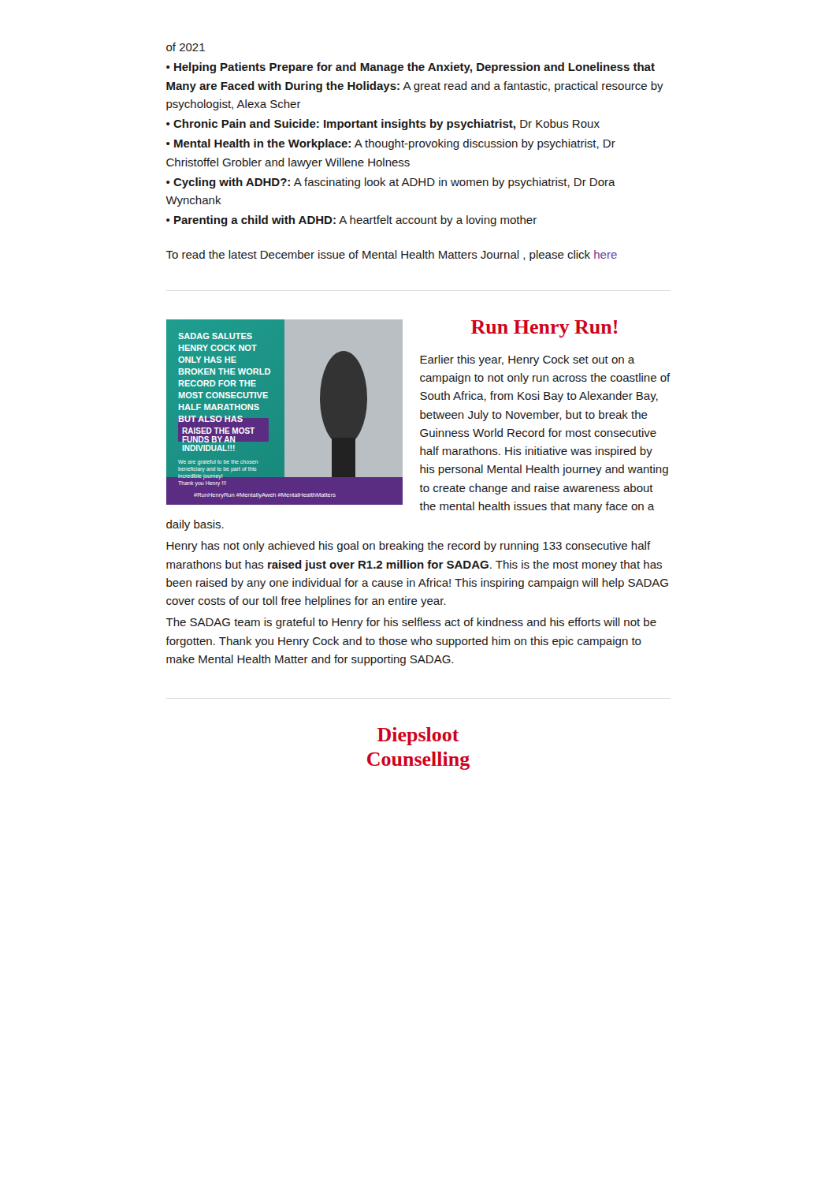of 2021
• Helping Patients Prepare for and Manage the Anxiety, Depression and Loneliness that Many are Faced with During the Holidays: A great read and a fantastic, practical resource by psychologist, Alexa Scher
• Chronic Pain and Suicide: Important insights by psychiatrist, Dr Kobus Roux
• Mental Health in the Workplace: A thought-provoking discussion by psychiatrist, Dr Christoffel Grobler and lawyer Willene Holness
• Cycling with ADHD?: A fascinating look at ADHD in women by psychiatrist, Dr Dora Wynchank
• Parenting a child with ADHD: A heartfelt account by a loving mother
To read the latest December issue of Mental Health Matters Journal , please click here
Run Henry Run!
Earlier this year, Henry Cock set out on a campaign to not only run across the coastline of South Africa, from Kosi Bay to Alexander Bay, between July to November, but to break the Guinness World Record for most consecutive half marathons. His initiative was inspired by his personal Mental Health journey and wanting to create change and raise awareness about the mental health issues that many face on a daily basis.
Henry has not only achieved his goal on breaking the record by running 133 consecutive half marathons but has raised just over R1.2 million for SADAG. This is the most money that has been raised by any one individual for a cause in Africa! This inspiring campaign will help SADAG cover costs of our toll free helplines for an entire year.
The SADAG team is grateful to Henry for his selfless act of kindness and his efforts will not be forgotten. Thank you Henry Cock and to those who supported him on this epic campaign to make Mental Health Matter and for supporting SADAG.
Diepsloot
Counselling